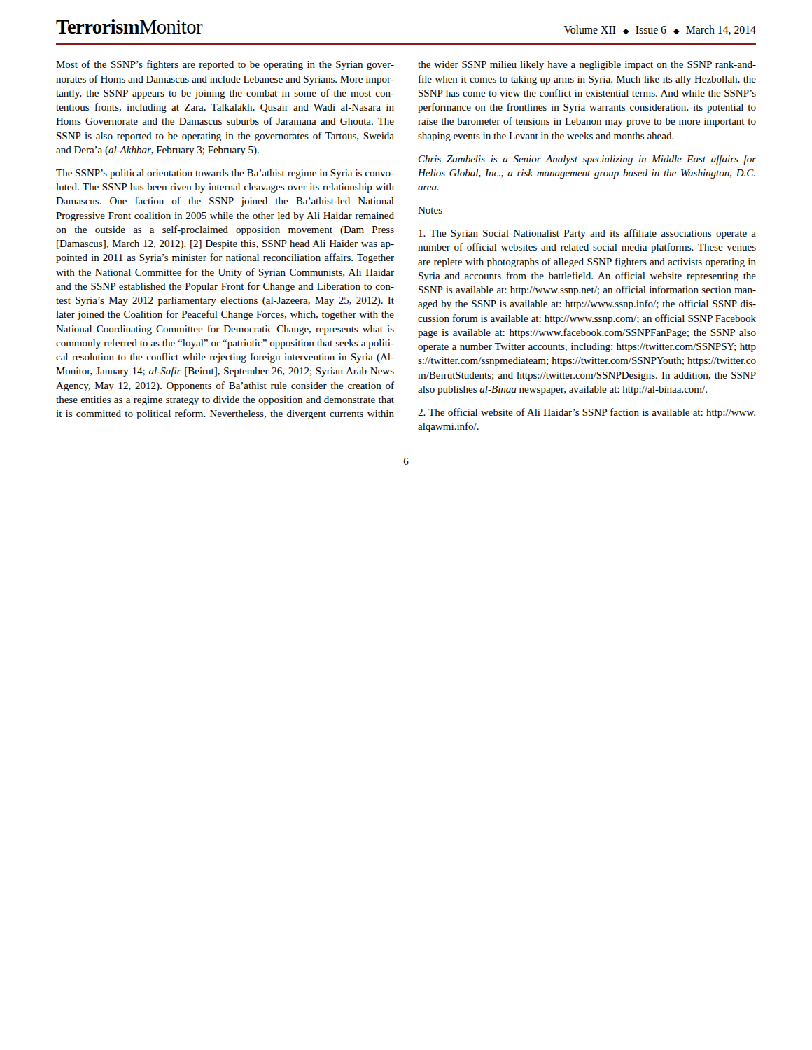Terrorism Monitor
Volume XII ◆ Issue 6 ◆ March 14, 2014
Most of the SSNP’s fighters are reported to be operating in the Syrian governorates of Homs and Damascus and include Lebanese and Syrians. More importantly, the SSNP appears to be joining the combat in some of the most contentious fronts, including at Zara, Talkalakh, Qusair and Wadi al-Nasara in Homs Governorate and the Damascus suburbs of Jaramana and Ghouta. The SSNP is also reported to be operating in the governorates of Tartous, Sweida and Dera’a (al-Akhbar, February 3; February 5).
The SSNP’s political orientation towards the Ba’athist regime in Syria is convoluted. The SSNP has been riven by internal cleavages over its relationship with Damascus. One faction of the SSNP joined the Ba’athist-led National Progressive Front coalition in 2005 while the other led by Ali Haidar remained on the outside as a self-proclaimed opposition movement (Dam Press [Damascus], March 12, 2012). [2] Despite this, SSNP head Ali Haider was appointed in 2011 as Syria’s minister for national reconciliation affairs. Together with the National Committee for the Unity of Syrian Communists, Ali Haidar and the SSNP established the Popular Front for Change and Liberation to contest Syria’s May 2012 parliamentary elections (al-Jazeera, May 25, 2012). It later joined the Coalition for Peaceful Change Forces, which, together with the National Coordinating Committee for Democratic Change, represents what is commonly referred to as the “loyal” or “patriotic” opposition that seeks a political resolution to the conflict while rejecting foreign intervention in Syria (Al-Monitor, January 14; al-Safir [Beirut], September 26, 2012; Syrian Arab News Agency, May 12, 2012). Opponents of Ba’athist rule consider the creation of these entities as a regime strategy to divide the opposition and demonstrate that it is committed to political reform. Nevertheless, the divergent currents within the wider SSNP milieu likely have a negligible impact on the SSNP rank-and-file when it comes to taking up arms in Syria. Much like its ally Hezbollah, the SSNP has come to view the conflict in existential terms. And while the SSNP’s performance on the frontlines in Syria warrants consideration, its potential to raise the barometer of tensions in Lebanon may prove to be more important to shaping events in the Levant in the weeks and months ahead.
Chris Zambelis is a Senior Analyst specializing in Middle East affairs for Helios Global, Inc., a risk management group based in the Washington, D.C. area.
Notes
1. The Syrian Social Nationalist Party and its affiliate associations operate a number of official websites and related social media platforms. These venues are replete with photographs of alleged SSNP fighters and activists operating in Syria and accounts from the battlefield. An official website representing the SSNP is available at: http://www.ssnp.net/; an official information section managed by the SSNP is available at: http://www.ssnp.info/; the official SSNP discussion forum is available at: http://www.ssnp.com/; an official SSNP Facebook page is available at: https://www.facebook.com/SSNPFanPage; the SSNP also operate a number Twitter accounts, including: https://twitter.com/SSNPSY; https://twitter.com/ssnpmediateam; https://twitter.com/SSNPYouth; https://twitter.com/BeirutStudents; and https://twitter.com/SSNPDesigns. In addition, the SSNP also publishes al-Binaa newspaper, available at: http://al-binaa.com/.
2. The official website of Ali Haidar’s SSNP faction is available at: http://www.alqawmi.info/.
6